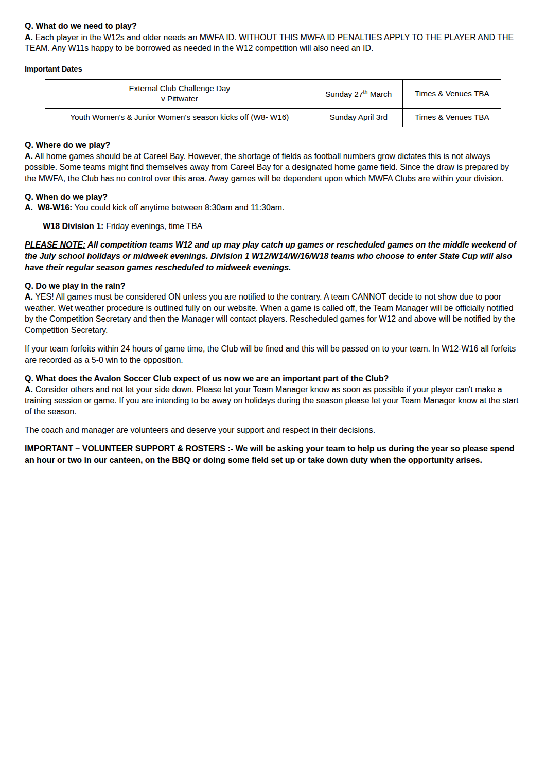Q. What do we need to play?
A. Each player in the W12s and older needs an MWFA ID. WITHOUT THIS MWFA ID PENALTIES APPLY TO THE PLAYER AND THE TEAM. Any W11s happy to be borrowed as needed in the W12 competition will also need an ID.
Important Dates
| External Club Challenge Day v Pittwater | Sunday 27 th March | Times & Venues TBA |
| Youth Women's & Junior Women's season kicks off (W8- W16) | Sunday April 3rd | Times & Venues TBA |
Q. Where do we play?
A. All home games should be at Careel Bay. However, the shortage of fields as football numbers grow dictates this is not always possible. Some teams might find themselves away from Careel Bay for a designated home game field. Since the draw is prepared by the MWFA, the Club has no control over this area. Away games will be dependent upon which MWFA Clubs are within your division.
Q. When do we play?
A. W8-W16: You could kick off anytime between 8:30am and 11:30am.
W18 Division 1: Friday evenings, time TBA
PLEASE NOTE: All competition teams W12 and up may play catch up games or rescheduled games on the middle weekend of the July school holidays or midweek evenings. Division 1 W12/W14/W/16/W18 teams who choose to enter State Cup will also have their regular season games rescheduled to midweek evenings.
Q. Do we play in the rain?
A. YES! All games must be considered ON unless you are notified to the contrary. A team CANNOT decide to not show due to poor weather. Wet weather procedure is outlined fully on our website. When a game is called off, the Team Manager will be officially notified by the Competition Secretary and then the Manager will contact players. Rescheduled games for W12 and above will be notified by the Competition Secretary.
If your team forfeits within 24 hours of game time, the Club will be fined and this will be passed on to your team. In W12-W16 all forfeits are recorded as a 5-0 win to the opposition.
Q. What does the Avalon Soccer Club expect of us now we are an important part of the Club?
A. Consider others and not let your side down. Please let your Team Manager know as soon as possible if your player can't make a training session or game. If you are intending to be away on holidays during the season please let your Team Manager know at the start of the season.
The coach and manager are volunteers and deserve your support and respect in their decisions.
IMPORTANT – VOLUNTEER SUPPORT & ROSTERS :- We will be asking your team to help us during the year so please spend an hour or two in our canteen, on the BBQ or doing some field set up or take down duty when the opportunity arises.